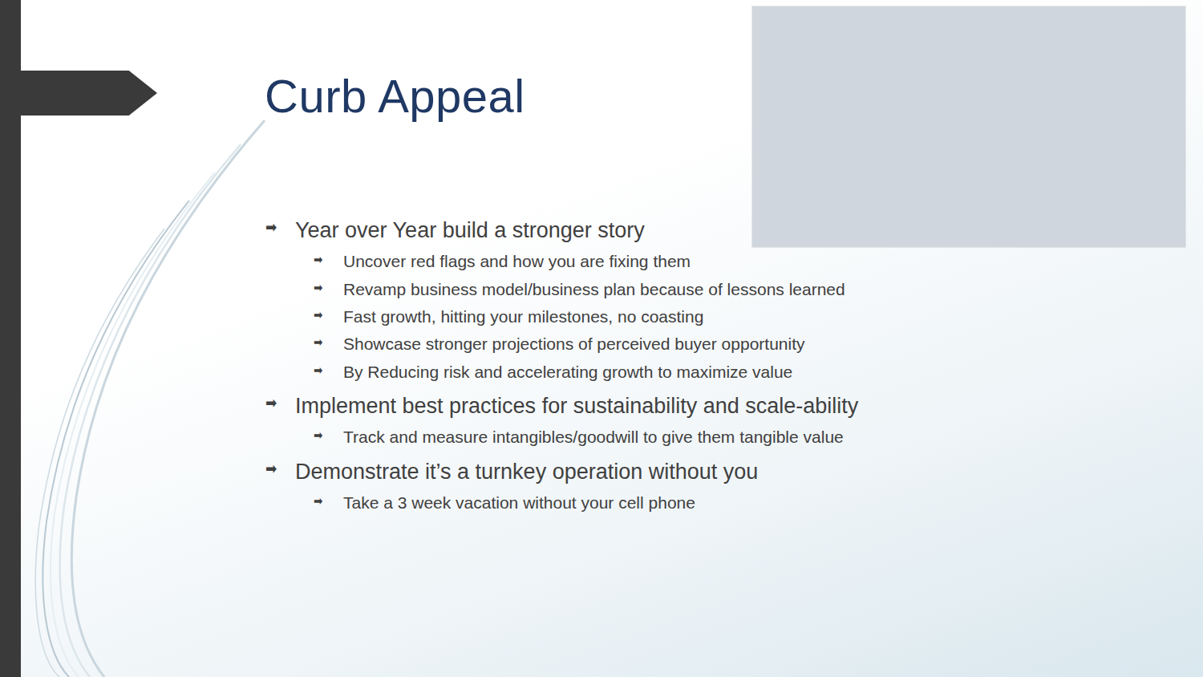Curb Appeal
Year over Year build a stronger story
Uncover red flags and how you are fixing them
Revamp business model/business plan because of lessons learned
Fast growth, hitting your milestones, no coasting
Showcase stronger projections of perceived buyer opportunity
By Reducing risk and accelerating growth to maximize value
Implement best practices for sustainability and scale-ability
Track and measure intangibles/goodwill to give them tangible value
Demonstrate it’s a turnkey operation without you
Take a 3 week vacation without your cell phone